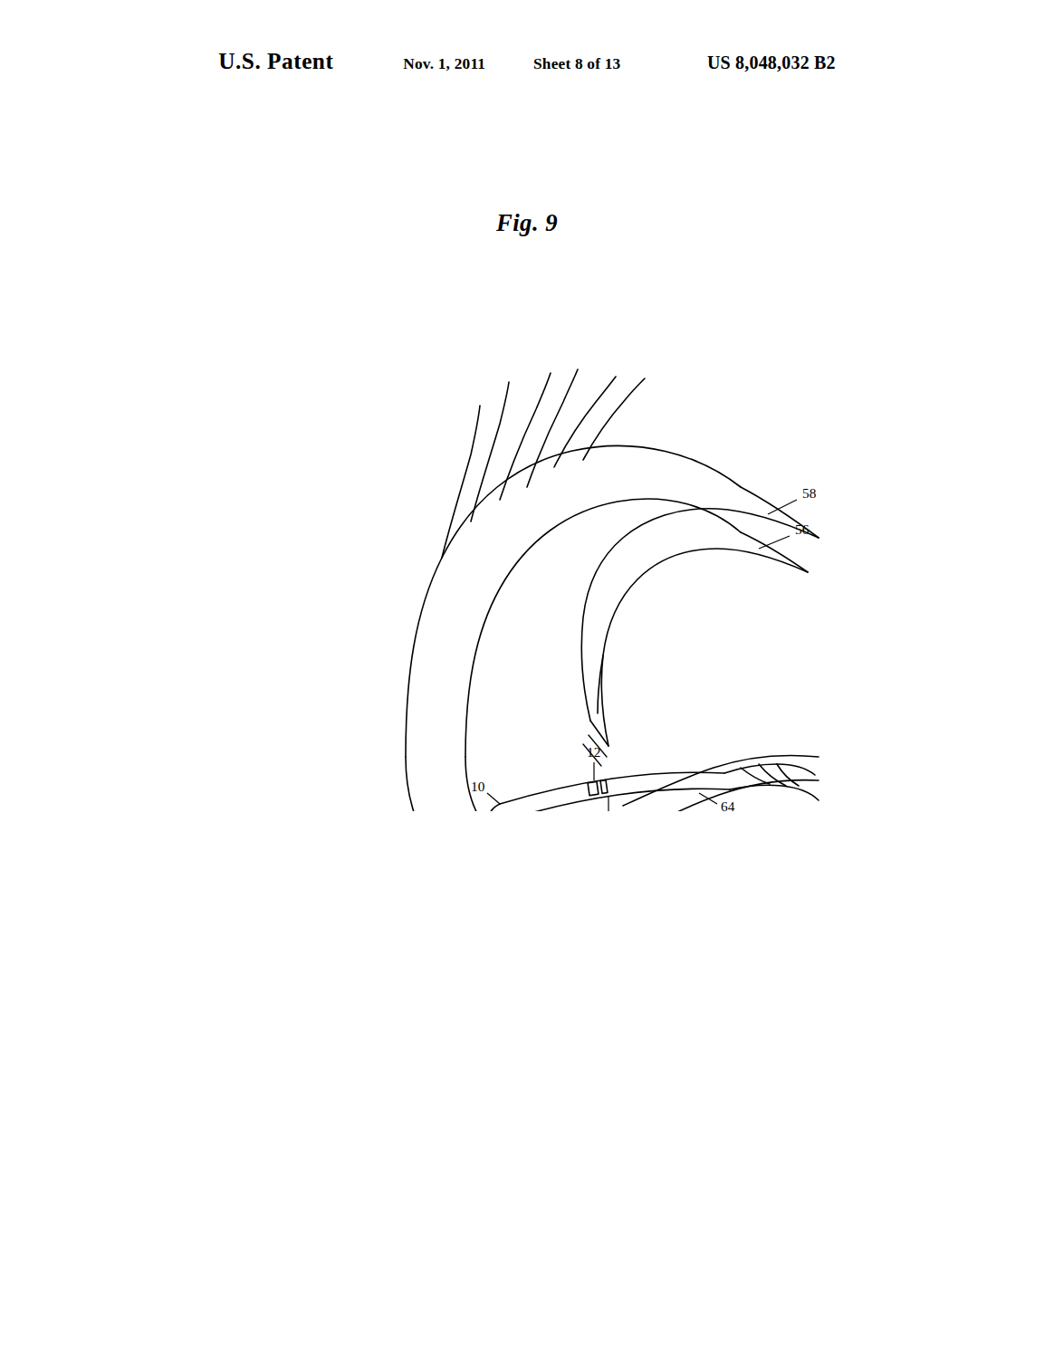U.S. Patent
Nov. 1, 2011
Sheet 8 of 13
US 8,048,032 B2
Fig. 9
Fig. 9 Schematic sectional view of an aortic arch with branch vessels, showing an elongate catheter device (10) with markers (12) advanced through a sheath (64) into the vessel wall region (68), and a second catheter (56) within an outer sheath (58) extending around the arch. 58 56 12 10 64 12 68